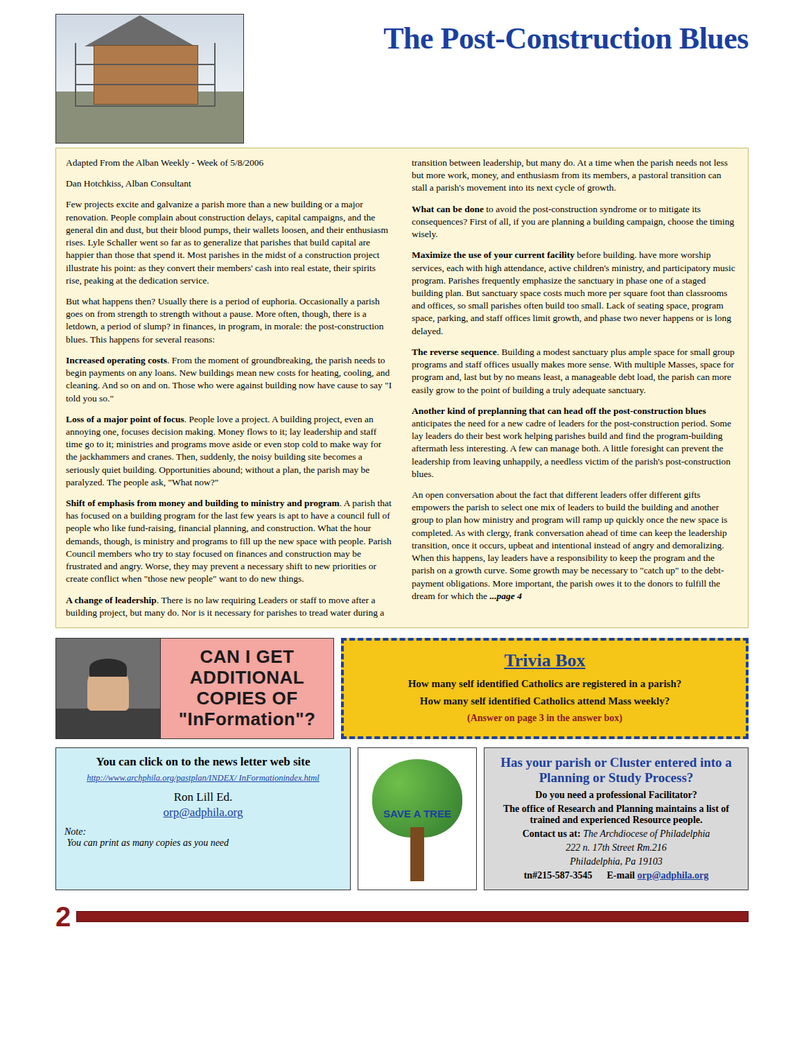The Post-Construction Blues
Adapted From the Alban Weekly - Week of 5/8/2006
Dan Hotchkiss, Alban Consultant
Few projects excite and galvanize a parish more than a new building or a major renovation. People complain about construction delays, capital campaigns, and the general din and dust, but their blood pumps, their wallets loosen, and their enthusiasm rises. Lyle Schaller went so far as to generalize that parishes that build capital are happier than those that spend it. Most parishes in the midst of a construction project illustrate his point: as they convert their members' cash into real estate, their spirits rise, peaking at the dedication service.
But what happens then? Usually there is a period of euphoria. Occasionally a parish goes on from strength to strength without a pause. More often, though, there is a letdown, a period of slump? in finances, in program, in morale: the post-construction blues. This happens for several reasons:
Increased operating costs. From the moment of groundbreaking, the parish needs to begin payments on any loans. New buildings mean new costs for heating, cooling, and cleaning. And so on and on. Those who were against building now have cause to say "I told you so."
Loss of a major point of focus. People love a project. A building project, even an annoying one, focuses decision making. Money flows to it; lay leadership and staff time go to it; ministries and programs move aside or even stop cold to make way for the jackhammers and cranes. Then, suddenly, the noisy building site becomes a seriously quiet building. Opportunities abound; without a plan, the parish may be paralyzed. The people ask, "What now?"
Shift of emphasis from money and building to ministry and program. A parish that has focused on a building program for the last few years is apt to have a council full of people who like fund-raising, financial planning, and construction. What the hour demands, though, is ministry and programs to fill up the new space with people. Parish Council members who try to stay focused on finances and construction may be frustrated and angry. Worse, they may prevent a necessary shift to new priorities or create conflict when "those new people" want to do new things.
A change of leadership. There is no law requiring Leaders or staff to move after a building project, but many do. Nor is it necessary for parishes to tread water during a transition between leadership, but many do. At a time when the parish needs not less but more work, money, and enthusiasm from its members, a pastoral transition can stall a parish's movement into its next cycle of growth.
What can be done to avoid the post-construction syndrome or to mitigate its consequences? First of all, if you are planning a building campaign, choose the timing wisely.
Maximize the use of your current facility before building. have more worship services, each with high attendance, active children's ministry, and participatory music program. Parishes frequently emphasize the sanctuary in phase one of a staged building plan. But sanctuary space costs much more per square foot than classrooms and offices, so small parishes often build too small. Lack of seating space, program space, parking, and staff offices limit growth, and phase two never happens or is long delayed.
The reverse sequence. Building a modest sanctuary plus ample space for small group programs and staff offices usually makes more sense. With multiple Masses, space for program and, last but by no means least, a manageable debt load, the parish can more easily grow to the point of building a truly adequate sanctuary.
Another kind of preplanning that can head off the post-construction blues anticipates the need for a new cadre of leaders for the post-construction period. Some lay leaders do their best work helping parishes build and find the program-building aftermath less interesting. A few can manage both. A little foresight can prevent the leadership from leaving unhappily, a needless victim of the parish's post-construction blues.
An open conversation about the fact that different leaders offer different gifts empowers the parish to select one mix of leaders to build the building and another group to plan how ministry and program will ramp up quickly once the new space is completed. As with clergy, frank conversation ahead of time can keep the leadership transition, once it occurs, upbeat and intentional instead of angry and demoralizing. When this happens, lay leaders have a responsibility to keep the program and the parish on a growth curve. Some growth may be necessary to "catch up" to the debt-payment obligations. More important, the parish owes it to the donors to fulfill the dream for which the ...page 4
CAN I GET
ADDITIONAL
COPIES OF
"InFormation"?
Trivia Box
How many self identified Catholics are registered in a parish?
How many self identified Catholics attend Mass weekly?
(Answer on page 3 in the answer box)
You can click on to the news letter web site
http://www.archphila.org/pastplan/INDEX/ InFormationindex.html
Ron Lill Ed.
orp@adphila.org
Note:
You can print as many copies as you need
SAVE A TREE
Has your parish or Cluster entered into a Planning or Study Process?
Do you need a professional Facilitator?
The office of Research and Planning maintains a list of trained and experienced Resource people.
Contact us at: The Archdiocese of Philadelphia
222 n. 17th Street Rm.216
Philadelphia, Pa 19103
tn#215-587-3545 E-mail orp@adphila.org
2